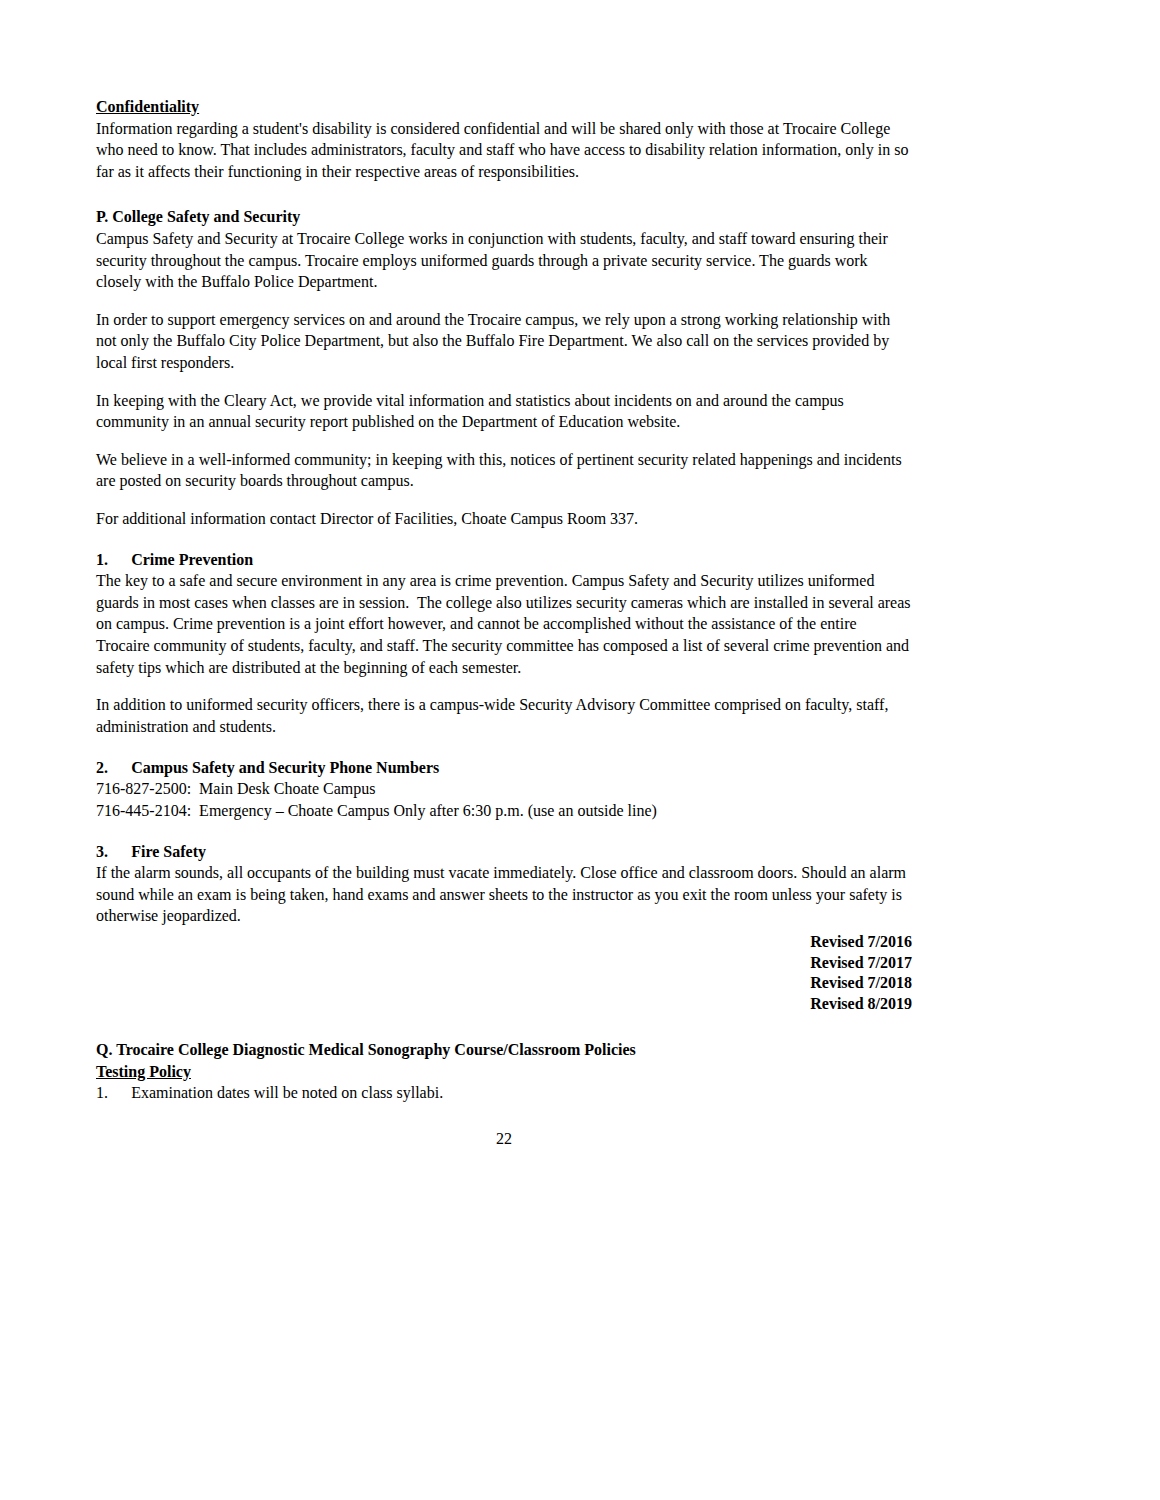Confidentiality
Information regarding a student's disability is considered confidential and will be shared only with those at Trocaire College who need to know. That includes administrators, faculty and staff who have access to disability relation information, only in so far as it affects their functioning in their respective areas of responsibilities.
P. College Safety and Security
Campus Safety and Security at Trocaire College works in conjunction with students, faculty, and staff toward ensuring their security throughout the campus. Trocaire employs uniformed guards through a private security service. The guards work closely with the Buffalo Police Department.
In order to support emergency services on and around the Trocaire campus, we rely upon a strong working relationship with not only the Buffalo City Police Department, but also the Buffalo Fire Department. We also call on the services provided by local first responders.
In keeping with the Cleary Act, we provide vital information and statistics about incidents on and around the campus community in an annual security report published on the Department of Education website.
We believe in a well-informed community; in keeping with this, notices of pertinent security related happenings and incidents are posted on security boards throughout campus.
For additional information contact Director of Facilities, Choate Campus Room 337.
1. Crime Prevention
The key to a safe and secure environment in any area is crime prevention. Campus Safety and Security utilizes uniformed guards in most cases when classes are in session. The college also utilizes security cameras which are installed in several areas on campus. Crime prevention is a joint effort however, and cannot be accomplished without the assistance of the entire Trocaire community of students, faculty, and staff. The security committee has composed a list of several crime prevention and safety tips which are distributed at the beginning of each semester.
In addition to uniformed security officers, there is a campus-wide Security Advisory Committee comprised on faculty, staff, administration and students.
2. Campus Safety and Security Phone Numbers
716-827-2500: Main Desk Choate Campus
716-445-2104: Emergency – Choate Campus Only after 6:30 p.m. (use an outside line)
3. Fire Safety
If the alarm sounds, all occupants of the building must vacate immediately. Close office and classroom doors. Should an alarm sound while an exam is being taken, hand exams and answer sheets to the instructor as you exit the room unless your safety is otherwise jeopardized.
Revised 7/2016
Revised 7/2017
Revised 7/2018
Revised 8/2019
Q. Trocaire College Diagnostic Medical Sonography Course/Classroom Policies
Testing Policy
1. Examination dates will be noted on class syllabi.
22